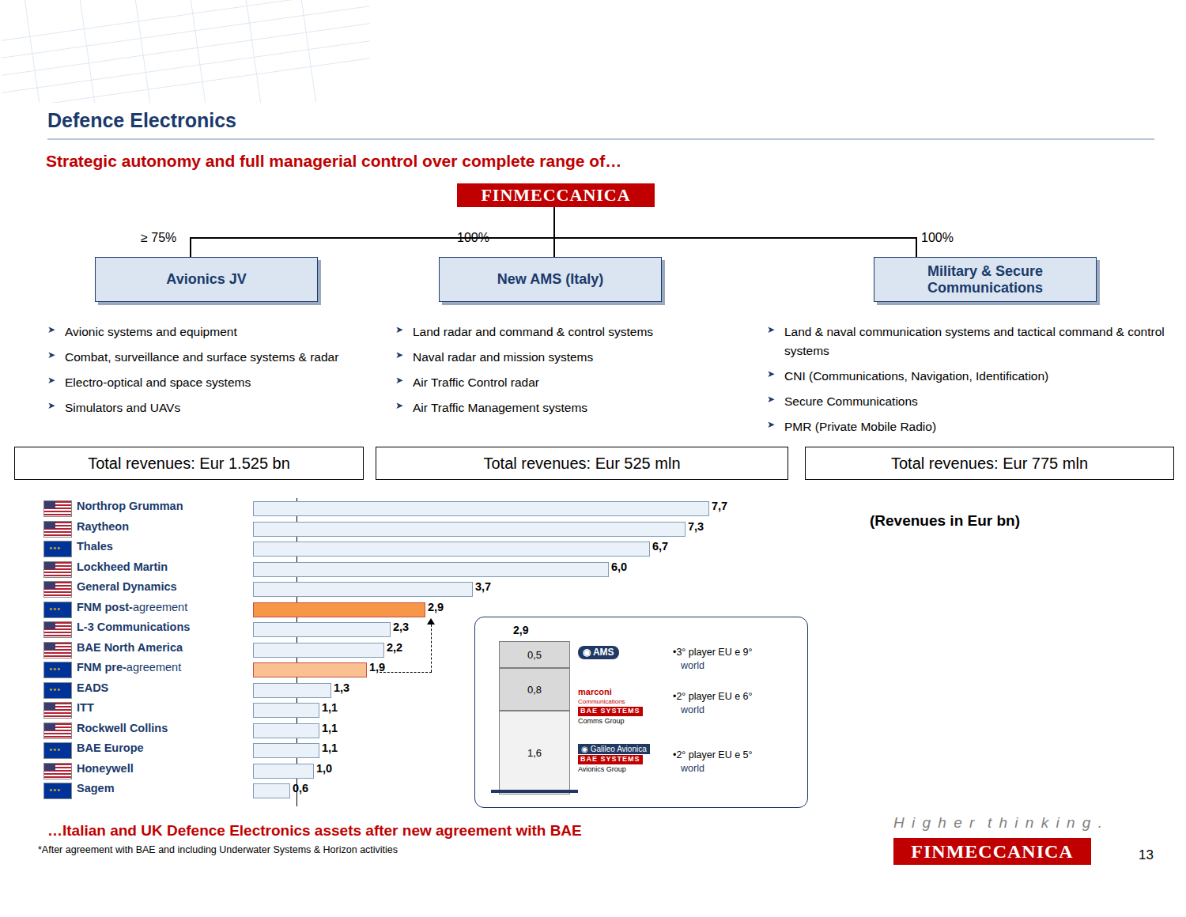Defence Electronics
Strategic autonomy and full managerial control over complete range of…
FINMECCANICA
≥ 75%
100%
100%
Avionics JV
New AMS (Italy)
Military & Secure
Communications
Avionic systems and equipment
Combat, surveillance and surface systems & radar
Electro-optical and space systems
Simulators and UAVs
Land radar and command & control systems
Naval radar and mission systems
Air Traffic Control radar
Air Traffic Management systems
Land & naval communication systems and tactical command & control systems
CNI (Communications, Navigation, Identification)
Secure Communications
PMR (Private Mobile Radio)
Total revenues: Eur 1.525 bn
Total revenues: Eur 525 mln
Total revenues: Eur 775 mln
Northrop Grumman
7,7
Raytheon
7,3
Thales
6,7
Lockheed Martin
6,0
General Dynamics
3,7
FNM post-agreement
2,9
L-3 Communications
2,3
BAE North America
2,2
FNM pre-agreement
1,9
EADS
1,3
ITT
1,1
Rockwell Collins
1,1
BAE Europe
1,1
Honeywell
1,0
Sagem
0,6
(Revenues in Eur bn)
2,9
0,5
0,8
1,6
◉ AMS
marconi
Communications
BAE SYSTEMS
Comms Group
◉ Galileo Avionica
BAE SYSTEMS
Avionics Group
3° player EU e 9°
world
2° player EU e 6°
world
2° player EU e 5°
world
…Italian and UK Defence Electronics assets after new agreement with BAE
*After agreement with BAE and including Underwater Systems & Horizon activities
H i g h e r t h i n k i n g .
FINMECCANICA
13